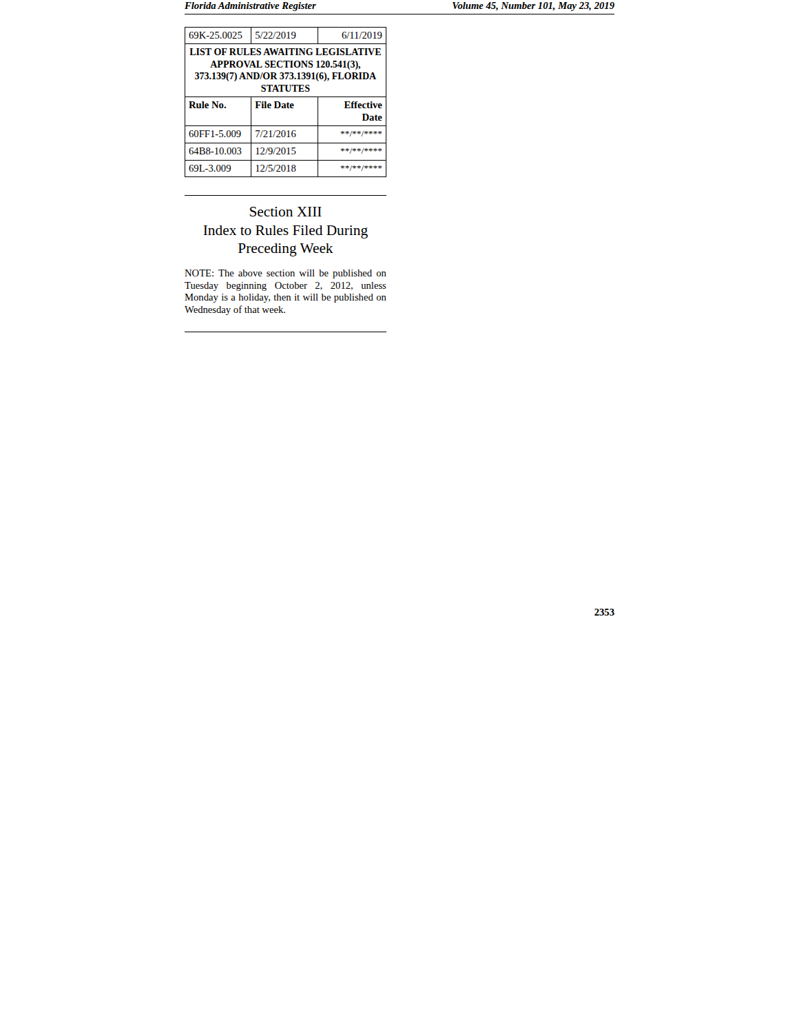Florida Administrative Register
Volume 45, Number 101, May 23, 2019
| 69K-25.0025 | 5/22/2019 | 6/11/2019 |
| LIST OF RULES AWAITING LEGISLATIVE APPROVAL SECTIONS 120.541(3), 373.139(7) AND/OR 373.1391(6), FLORIDA STATUTES |
| Rule No. | File Date | Effective Date |
| 60FF1-5.009 | 7/21/2016 | **/**/**** |
| 64B8-10.003 | 12/9/2015 | **/**/**** |
| 69L-3.009 | 12/5/2018 | **/**/**** |
Section XIII
Index to Rules Filed During Preceding Week
NOTE: The above section will be published on Tuesday beginning October 2, 2012, unless Monday is a holiday, then it will be published on Wednesday of that week.
2353